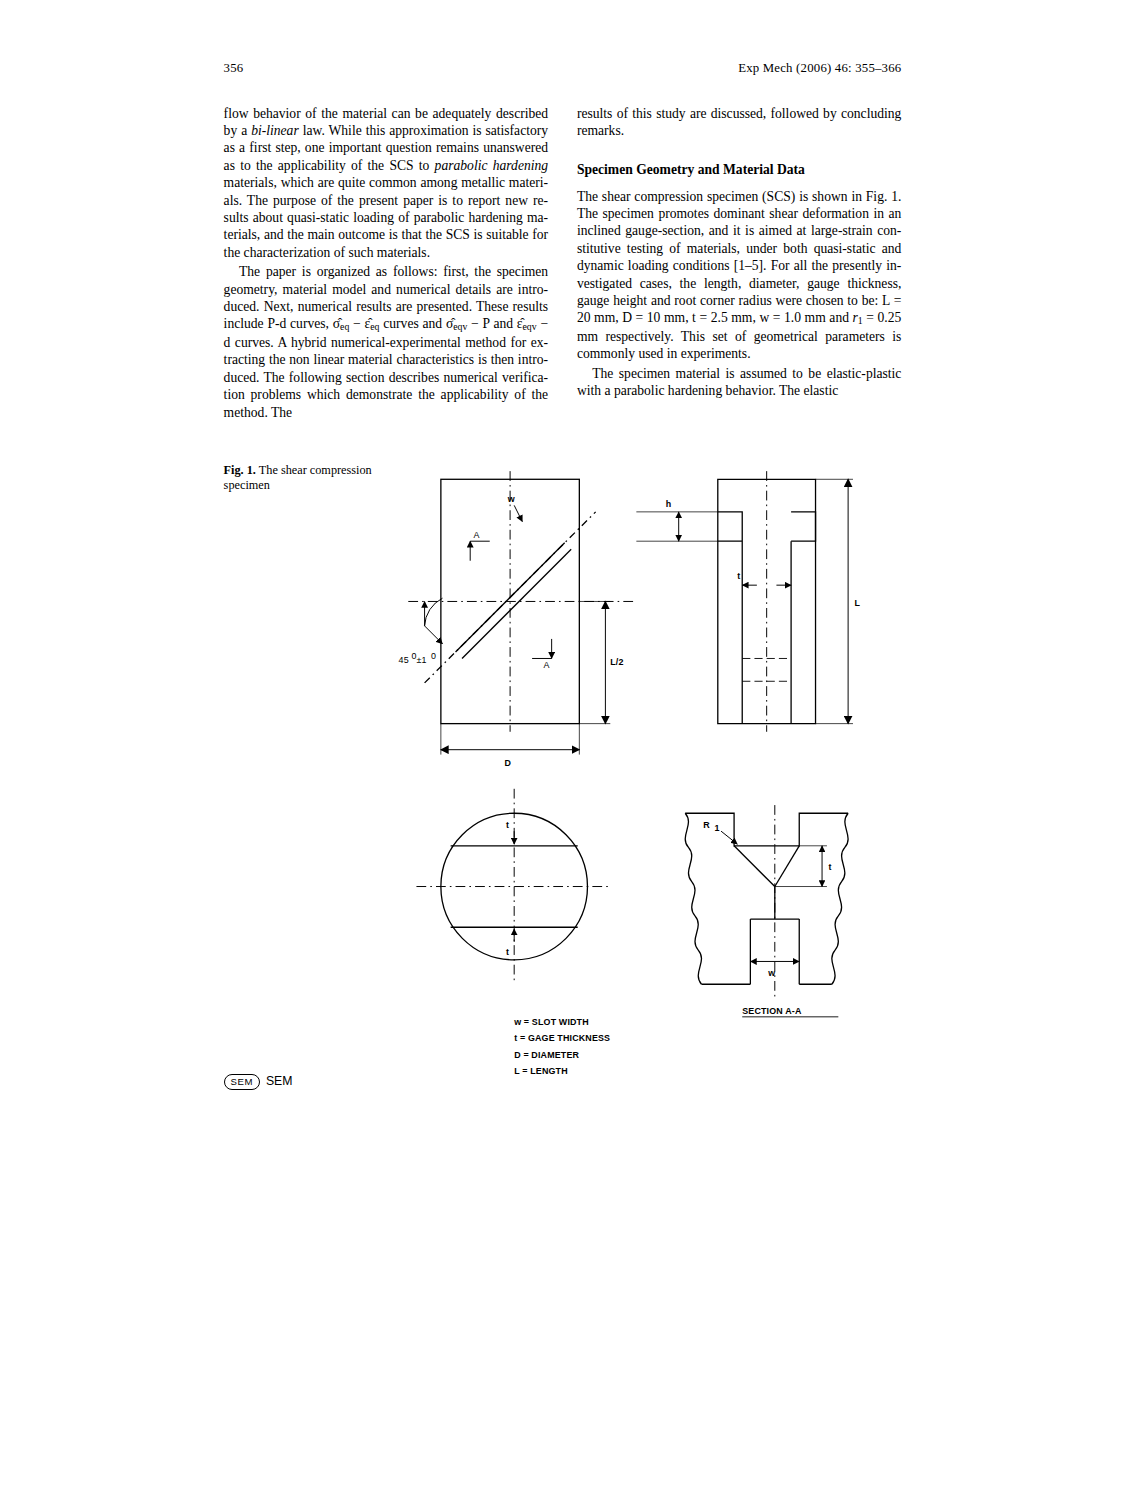356
Exp Mech (2006) 46: 355–366
flow behavior of the material can be adequately described by a bi-linear law. While this approximation is satisfactory as a first step, one important question remains unanswered as to the applicability of the SCS to parabolic hardening materials, which are quite common among metallic materials. The purpose of the present paper is to report new results about quasi-static loading of parabolic hardening materials, and the main outcome is that the SCS is suitable for the characterization of such materials.
The paper is organized as follows: first, the specimen geometry, material model and numerical details are introduced. Next, numerical results are presented. These results include P-d curves, σ̂eq − ε̂eq curves and σ̂eqv − P and ε̂eqv − d curves. A hybrid numerical-experimental method for extracting the non linear material characteristics is then introduced. The following section describes numerical verification problems which demonstrate the applicability of the method. The
results of this study are discussed, followed by concluding remarks.
Specimen Geometry and Material Data
The shear compression specimen (SCS) is shown in Fig. 1. The specimen promotes dominant shear deformation in an inclined gauge-section, and it is aimed at large-strain constitutive testing of materials, under both quasi-static and dynamic loading conditions [1–5]. For all the presently investigated cases, the length, diameter, gauge thickness, gauge height and root corner radius were chosen to be: L = 20 mm, D = 10 mm, t = 2.5 mm, w = 1.0 mm and r 1 = 0.25 mm respectively. This set of geometrical parameters is commonly used in experiments.
The specimen material is assumed to be elastic-plastic with a parabolic hardening behavior. The elastic
Fig. 1. The shear compression specimen
w A A 45 0 ±1 0 L/2 D h t L t t R 1 t w SECTION A-A w = SLOT WIDTH t = GAGE THICKNESS D = DIAMETER L = LENGTH R 1 = ROOT CORNER RADIUS
SEM SEM